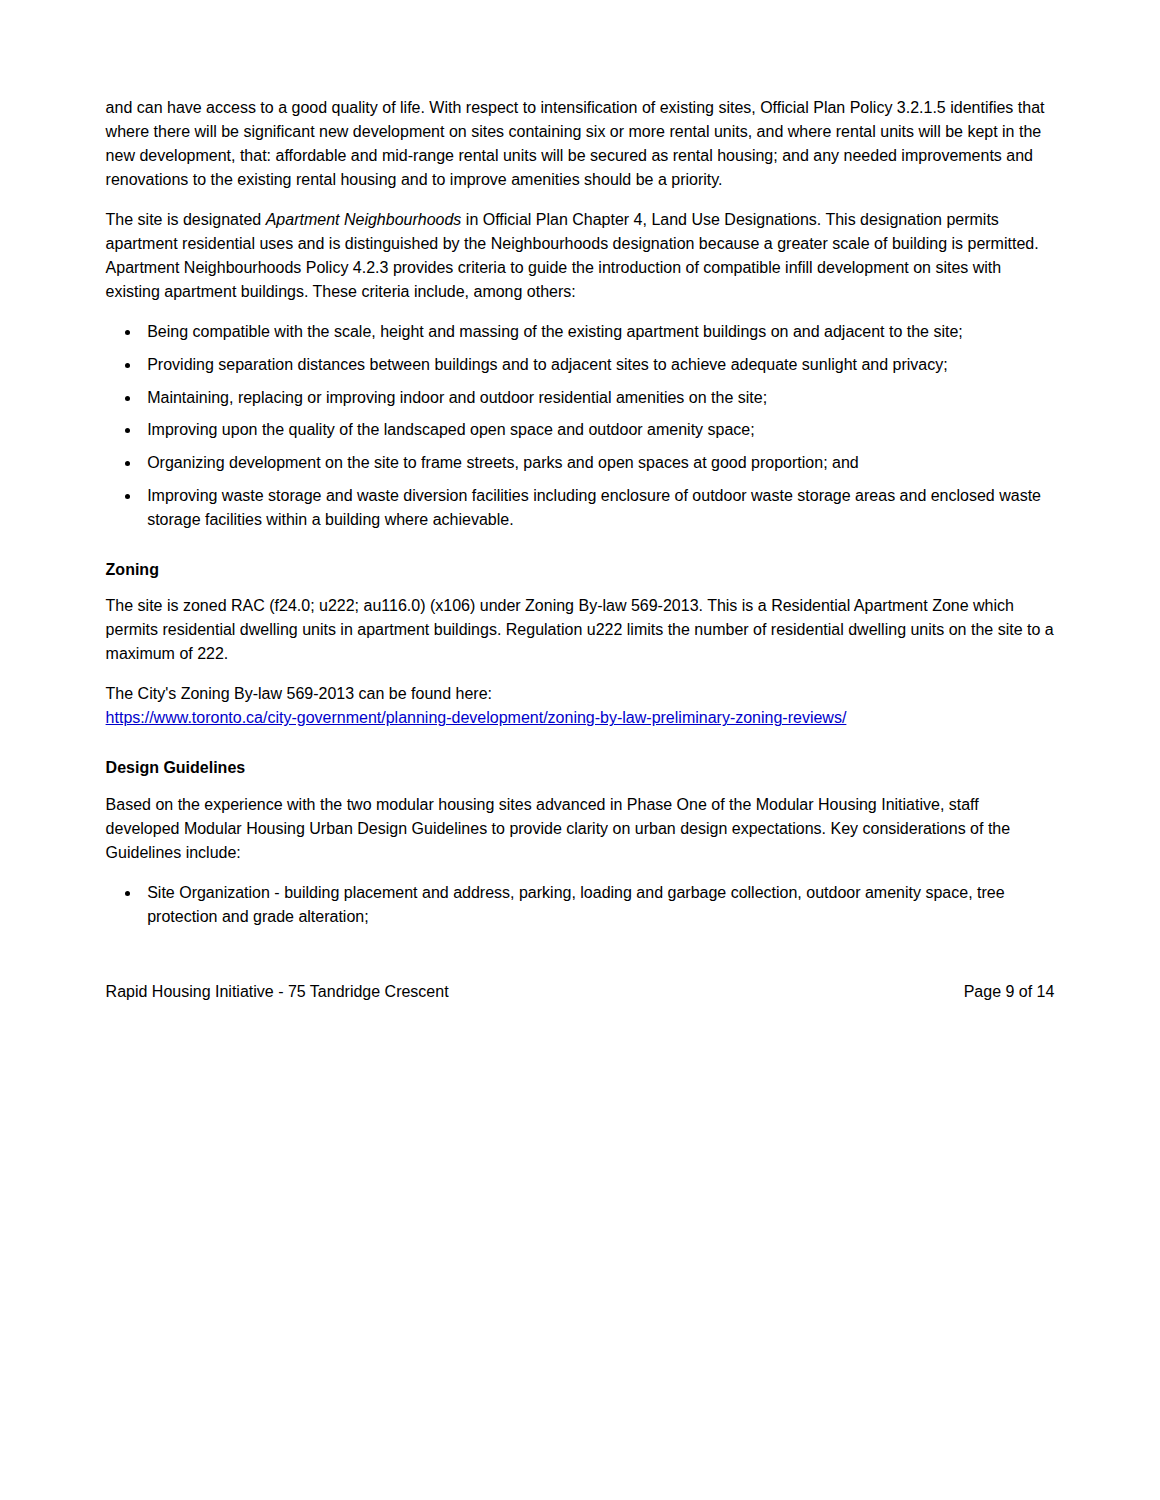and can have access to a good quality of life. With respect to intensification of existing sites, Official Plan Policy 3.2.1.5 identifies that where there will be significant new development on sites containing six or more rental units, and where rental units will be kept in the new development, that: affordable and mid-range rental units will be secured as rental housing; and any needed improvements and renovations to the existing rental housing and to improve amenities should be a priority.
The site is designated Apartment Neighbourhoods in Official Plan Chapter 4, Land Use Designations. This designation permits apartment residential uses and is distinguished by the Neighbourhoods designation because a greater scale of building is permitted. Apartment Neighbourhoods Policy 4.2.3 provides criteria to guide the introduction of compatible infill development on sites with existing apartment buildings. These criteria include, among others:
Being compatible with the scale, height and massing of the existing apartment buildings on and adjacent to the site;
Providing separation distances between buildings and to adjacent sites to achieve adequate sunlight and privacy;
Maintaining, replacing or improving indoor and outdoor residential amenities on the site;
Improving upon the quality of the landscaped open space and outdoor amenity space;
Organizing development on the site to frame streets, parks and open spaces at good proportion; and
Improving waste storage and waste diversion facilities including enclosure of outdoor waste storage areas and enclosed waste storage facilities within a building where achievable.
Zoning
The site is zoned RAC (f24.0; u222; au116.0) (x106) under Zoning By-law 569-2013. This is a Residential Apartment Zone which permits residential dwelling units in apartment buildings. Regulation u222 limits the number of residential dwelling units on the site to a maximum of 222.
The City's Zoning By-law 569-2013 can be found here:
https://www.toronto.ca/city-government/planning-development/zoning-by-law-preliminary-zoning-reviews/
Design Guidelines
Based on the experience with the two modular housing sites advanced in Phase One of the Modular Housing Initiative, staff developed Modular Housing Urban Design Guidelines to provide clarity on urban design expectations. Key considerations of the Guidelines include:
Site Organization - building placement and address, parking, loading and garbage collection, outdoor amenity space, tree protection and grade alteration;
Rapid Housing Initiative - 75 Tandridge Crescent Page 9 of 14